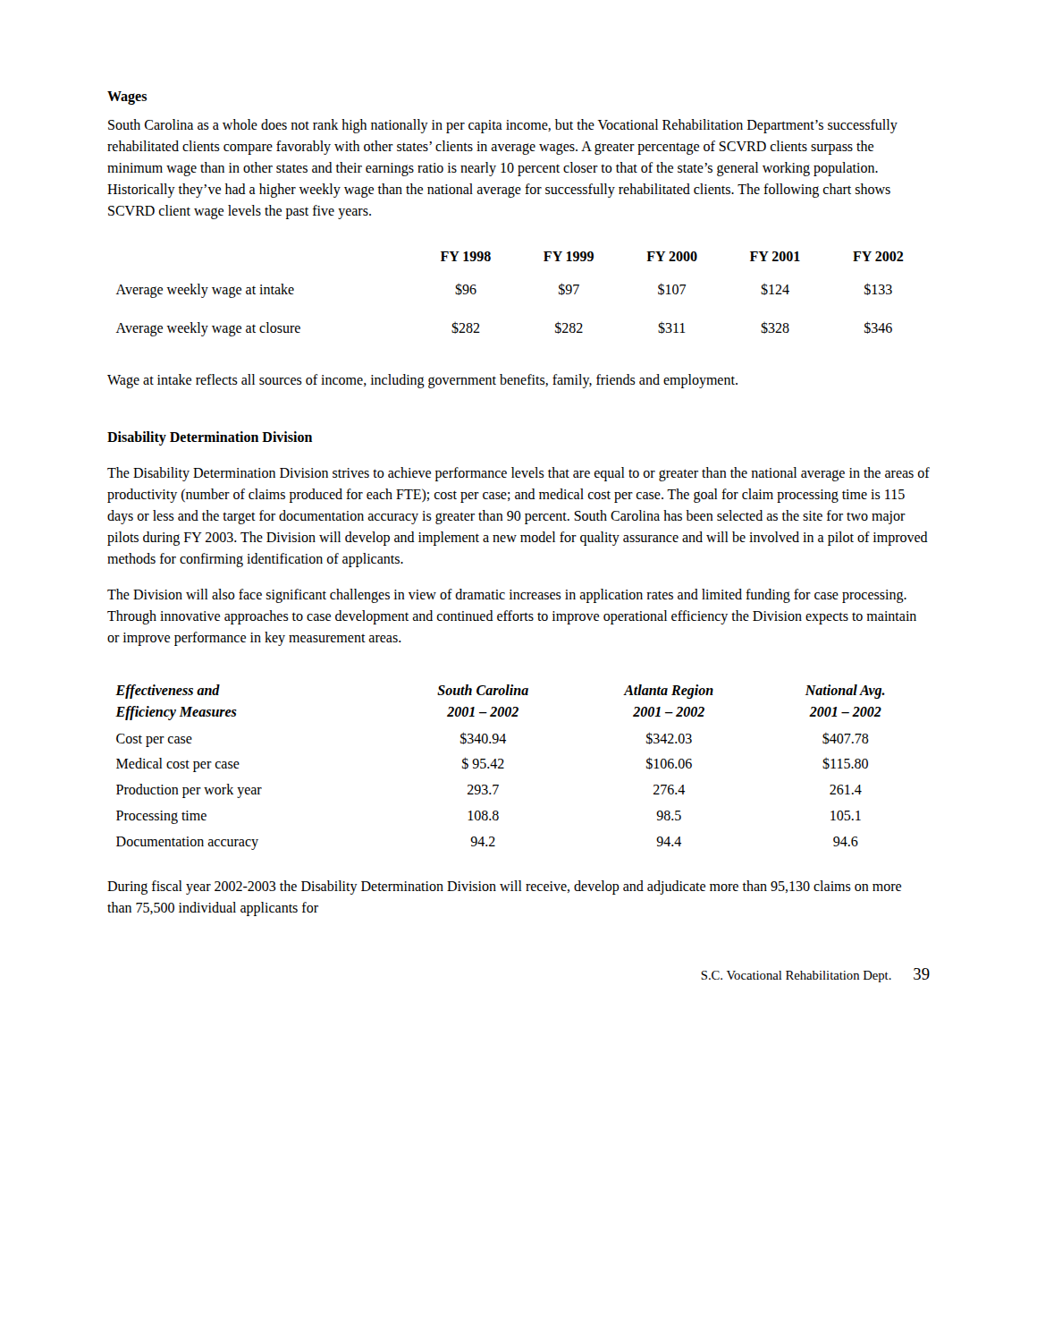Wages
South Carolina as a whole does not rank high nationally in per capita income, but the Vocational Rehabilitation Department’s successfully rehabilitated clients compare favorably with other states’ clients in average wages. A greater percentage of SCVRD clients surpass the minimum wage than in other states and their earnings ratio is nearly 10 percent closer to that of the state’s general working population. Historically they’ve had a higher weekly wage than the national average for successfully rehabilitated clients. The following chart shows SCVRD client wage levels the past five years.
| | FY 1998 | FY 1999 | FY 2000 | FY 2001 | FY 2002 |
| --- | --- | --- | --- | --- | --- |
| Average weekly wage at intake | $96 | $97 | $107 | $124 | $133 |
| Average weekly wage at closure | $282 | $282 | $311 | $328 | $346 |
Wage at intake reflects all sources of income, including government benefits, family, friends and employment.
Disability Determination Division
The Disability Determination Division strives to achieve performance levels that are equal to or greater than the national average in the areas of productivity (number of claims produced for each FTE); cost per case; and medical cost per case. The goal for claim processing time is 115 days or less and the target for documentation accuracy is greater than 90 percent. South Carolina has been selected as the site for two major pilots during FY 2003. The Division will develop and implement a new model for quality assurance and will be involved in a pilot of improved methods for confirming identification of applicants.
The Division will also face significant challenges in view of dramatic increases in application rates and limited funding for case processing. Through innovative approaches to case development and continued efforts to improve operational efficiency the Division expects to maintain or improve performance in key measurement areas.
| Effectiveness and Efficiency Measures | South Carolina 2001 – 2002 | Atlanta Region 2001 – 2002 | National Avg. 2001 – 2002 |
| --- | --- | --- | --- |
| Cost per case | $340.94 | $342.03 | $407.78 |
| Medical cost per case | $ 95.42 | $106.06 | $115.80 |
| Production per work year | 293.7 | 276.4 | 261.4 |
| Processing time | 108.8 | 98.5 | 105.1 |
| Documentation accuracy | 94.2 | 94.4 | 94.6 |
During fiscal year 2002-2003 the Disability Determination Division will receive, develop and adjudicate more than 95,130 claims on more than 75,500 individual applicants for
S.C. Vocational Rehabilitation Dept. 39